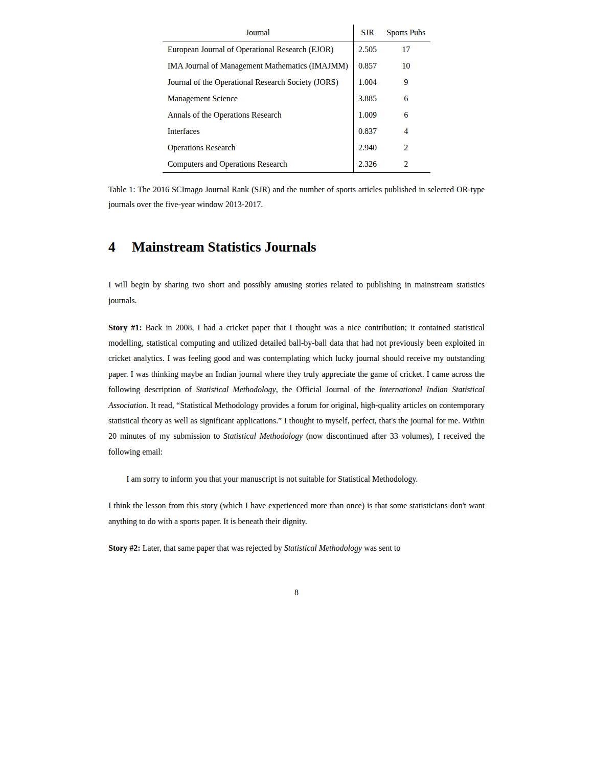| Journal | SJR | Sports Pubs |
| --- | --- | --- |
| European Journal of Operational Research (EJOR) | 2.505 | 17 |
| IMA Journal of Management Mathematics (IMAJMM) | 0.857 | 10 |
| Journal of the Operational Research Society (JORS) | 1.004 | 9 |
| Management Science | 3.885 | 6 |
| Annals of the Operations Research | 1.009 | 6 |
| Interfaces | 0.837 | 4 |
| Operations Research | 2.940 | 2 |
| Computers and Operations Research | 2.326 | 2 |
Table 1: The 2016 SCImago Journal Rank (SJR) and the number of sports articles published in selected OR-type journals over the five-year window 2013-2017.
4 Mainstream Statistics Journals
I will begin by sharing two short and possibly amusing stories related to publishing in mainstream statistics journals.
Story #1: Back in 2008, I had a cricket paper that I thought was a nice contribution; it contained statistical modelling, statistical computing and utilized detailed ball-by-ball data that had not previously been exploited in cricket analytics. I was feeling good and was contemplating which lucky journal should receive my outstanding paper. I was thinking maybe an Indian journal where they truly appreciate the game of cricket. I came across the following description of Statistical Methodology, the Official Journal of the International Indian Statistical Association. It read, “Statistical Methodology provides a forum for original, high-quality articles on contemporary statistical theory as well as significant applications.” I thought to myself, perfect, that's the journal for me. Within 20 minutes of my submission to Statistical Methodology (now discontinued after 33 volumes), I received the following email:
I am sorry to inform you that your manuscript is not suitable for Statistical Methodology.
I think the lesson from this story (which I have experienced more than once) is that some statisticians don't want anything to do with a sports paper. It is beneath their dignity.
Story #2: Later, that same paper that was rejected by Statistical Methodology was sent to
8